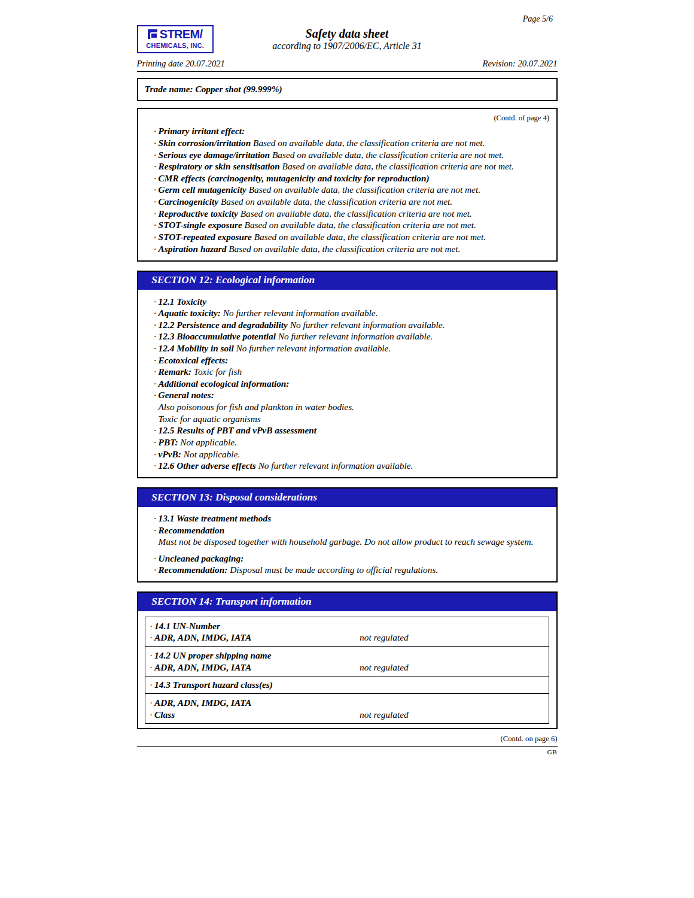Page 5/6
STREM/
CHEMICALS, INC.
Safety data sheet
according to 1907/2006/EC, Article 31
Printing date 20.07.2021 Revision: 20.07.2021
Trade name: Copper shot (99.999%)
(Contd. of page 4)
· Primary irritant effect:
· Skin corrosion/irritation Based on available data, the classification criteria are not met.
· Serious eye damage/irritation Based on available data, the classification criteria are not met.
· Respiratory or skin sensitisation Based on available data, the classification criteria are not met.
· CMR effects (carcinogenity, mutagenicity and toxicity for reproduction)
· Germ cell mutagenicity Based on available data, the classification criteria are not met.
· Carcinogenicity Based on available data, the classification criteria are not met.
· Reproductive toxicity Based on available data, the classification criteria are not met.
· STOT-single exposure Based on available data, the classification criteria are not met.
· STOT-repeated exposure Based on available data, the classification criteria are not met.
· Aspiration hazard Based on available data, the classification criteria are not met.
SECTION 12: Ecological information
· 12.1 Toxicity
· Aquatic toxicity: No further relevant information available.
· 12.2 Persistence and degradability No further relevant information available.
· 12.3 Bioaccumulative potential No further relevant information available.
· 12.4 Mobility in soil No further relevant information available.
· Ecotoxical effects:
· Remark: Toxic for fish
· Additional ecological information:
· General notes:
Also poisonous for fish and plankton in water bodies.
Toxic for aquatic organisms
· 12.5 Results of PBT and vPvB assessment
· PBT: Not applicable.
· vPvB: Not applicable.
· 12.6 Other adverse effects No further relevant information available.
SECTION 13: Disposal considerations
· 13.1 Waste treatment methods
· Recommendation
Must not be disposed together with household garbage. Do not allow product to reach sewage system.
· Uncleaned packaging:
· Recommendation: Disposal must be made according to official regulations.
SECTION 14: Transport information
| · 14.1 UN-Number · ADR, ADN, IMDG, IATA | not regulated |
| · 14.2 UN proper shipping name · ADR, ADN, IMDG, IATA | not regulated |
| · 14.3 Transport hazard class(es) | |
| · ADR, ADN, IMDG, IATA · Class | not regulated |
(Contd. on page 6)
GB